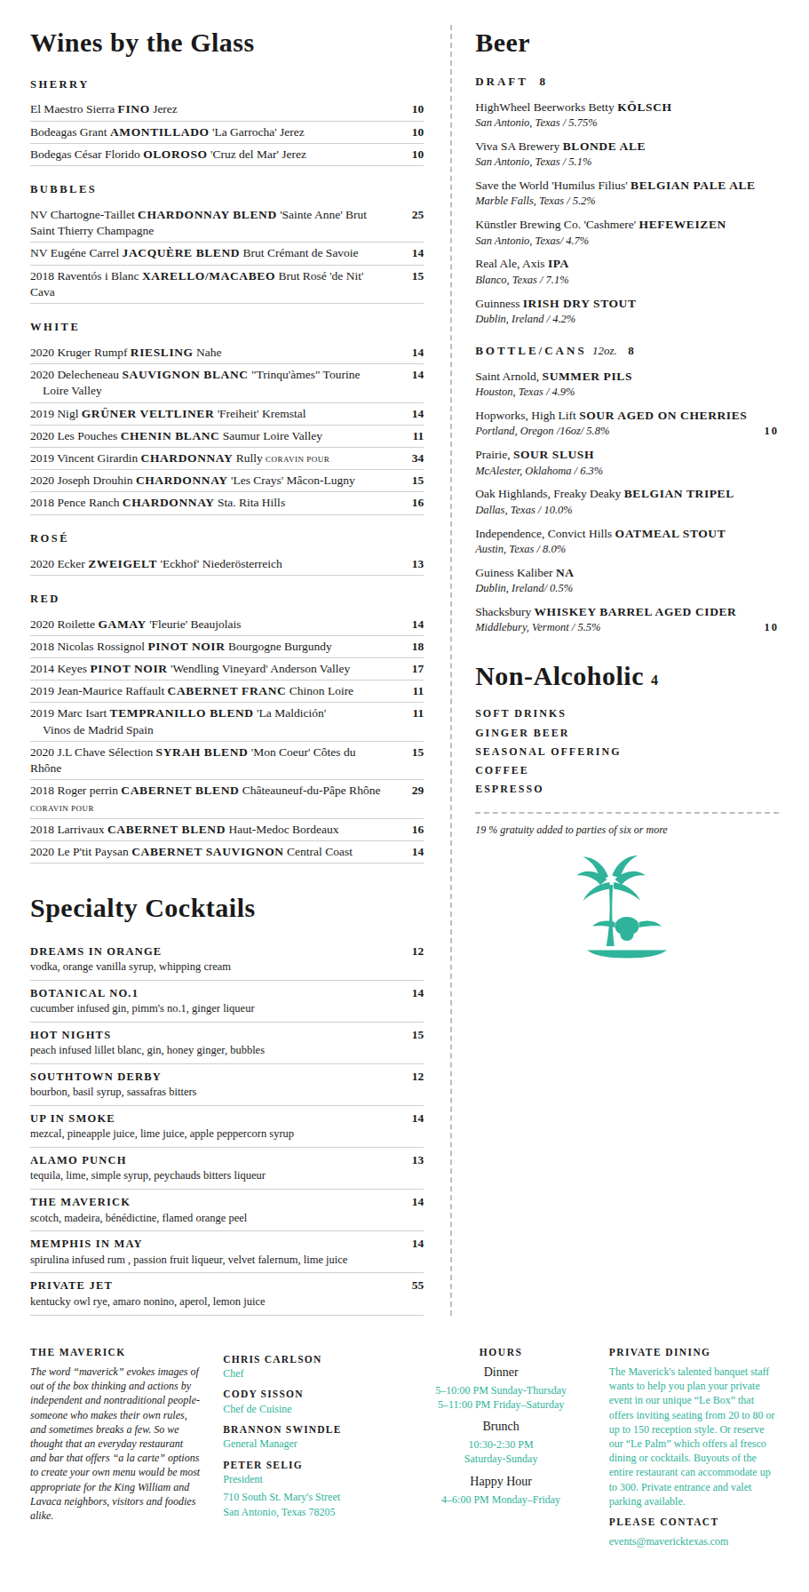Wines by the Glass
Sherry
| El Maestro Sierra FINO Jerez | 10 |
| Bodeagas Grant AMONTILLADO 'La Garrocha' Jerez | 10 |
| Bodegas César Florido OLOROSO 'Cruz del Mar' Jerez | 10 |
Bubbles
| NV Chartogne-Taillet CHARDONNAY BLEND 'Sainte Anne' Brut Saint Thierry Champagne | 25 |
| NV Eugéne Carrel JACQUÈRE BLEND Brut Crémant de Savoie | 14 |
| 2018 Raventós i Blanc XARELLO/MACABEO Brut Rosé 'de Nit' Cava | 15 |
White
| 2020 Kruger Rumpf RIESLING Nahe | 14 |
| 2020 Delecheneau SAUVIGNON BLANC "Trinqu'àmes" Tourine Loire Valley | 14 |
| 2019 Nigl GRÜNER VELTLINER 'Freiheit' Kremstal | 14 |
| 2020 Les Pouches CHENIN BLANC Saumur Loire Valley | 11 |
| 2019 Vincent Girardin CHARDONNAY Rully Coravin pour | 34 |
| 2020 Joseph Drouhin CHARDONNAY 'Les Crays' Mâcon-Lugny | 15 |
| 2018 Pence Ranch CHARDONNAY Sta. Rita Hills | 16 |
Rosé
| 2020 Ecker ZWEIGELT 'Eckhof' Niederösterreich | 13 |
Red
| 2020 Roilette GAMAY 'Fleurie' Beaujolais | 14 |
| 2018 Nicolas Rossignol PINOT NOIR Bourgogne Burgundy | 18 |
| 2014 Keyes PINOT NOIR 'Wendling Vineyard' Anderson Valley | 17 |
| 2019 Jean-Maurice Raffault CABERNET FRANC Chinon Loire | 11 |
| 2019 Marc Isart TEMPRANILLO BLEND 'La Maldición' Vinos de Madrid Spain | 11 |
| 2020 J.L Chave Sélection SYRAH BLEND 'Mon Coeur' Côtes du Rhône | 15 |
| 2018 Roger perrin CABERNET BLEND Châteauneuf-du-Pâpe Rhône Coravin pour | 29 |
| 2018 Larrivaux CABERNET BLEND Haut-Medoc Bordeaux | 16 |
| 2020 Le P'tit Paysan CABERNET SAUVIGNON Central Coast | 14 |
Specialty Cocktails
Dreams in Orange vodka, orange vanilla syrup, whipping cream
12
Botanical No.1 cucumber infused gin, pimm's no.1, ginger liqueur
14
Hot Nights peach infused lillet blanc, gin, honey ginger, bubbles
15
Southtown Derby bourbon, basil syrup, sassafras bitters
12
Up in Smoke mezcal, pineapple juice, lime juice, apple peppercorn syrup
14
Alamo Punch tequila, lime, simple syrup, peychauds bitters liqueur
13
The Maverick scotch, madeira, bénédictine, flamed orange peel
14
Memphis in May spirulina infused rum , passion fruit liqueur, velvet falernum, lime juice
14
Private Jet kentucky owl rye, amaro nonino, aperol, lemon juice
55
Beer
DRAFT 8
HighWheel Beerworks Betty KÖLSCH
San Antonio, Texas / 5.75%
Viva SA Brewery BLONDE ALE
San Antonio, Texas / 5.1%
Save the World 'Humilus Filius' BELGIAN PALE ALE
Marble Falls, Texas / 5.2%
Künstler Brewing Co. 'Cashmere' HEFEWEIZEN
San Antonio, Texas/ 4.7%
Real Ale, Axis IPA
Blanco, Texas / 7.1%
Guinness IRISH DRY STOUT
Dublin, Ireland / 4.2%
BOTTLE/CANS 12oz. 8
Saint Arnold, SUMMER PILS
Houston, Texas / 4.9%
Hopworks, High Lift SOUR AGED ON CHERRIES
Portland, Oregon /16oz/ 5.8% 10
Prairie, SOUR SLUSH
McAlester, Oklahoma / 6.3%
Oak Highlands, Freaky Deaky BELGIAN TRIPEL
Dallas, Texas / 10.0%
Independence, Convict Hills OATMEAL STOUT
Austin, Texas / 8.0%
Guiness Kaliber NA
Dublin, Ireland/ 0.5%
Shacksbury WHISKEY BARREL AGED CIDER
Middlebury, Vermont / 5.5% 10
Non-Alcoholic 4
Soft Drinks
Ginger Beer
Seasonal Offering
Coffee
Espresso
19 % gratuity added to parties of six or more
Palm tree and longhorn skull emblem
The Maverick
The word “maverick” evokes images of out of the box thinking and actions by independent and nontraditional people-someone who makes their own rules, and sometimes breaks a few. So we thought that an everyday restaurant and bar that offers “a la carte” options to create your own menu would be most appropriate for the King William and Lavaca neighbors, visitors and foodies alike.
Chris Carlson
Chef
Cody Sisson
Chef de Cuisine
Brannon Swindle
General Manager
Peter Selig
President
710 South St. Mary's Street
San Antonio, Texas 78205
Hours
Dinner
5–10:00 PM Sunday-Thursday
5–11:00 PM Friday–Saturday
Brunch
10:30-2:30 PM
Saturday-Sunday
Happy Hour
4–6:00 PM Monday–Friday
Private Dining
The Maverick's talented banquet staff wants to help you plan your private event in our unique “Le Box” that offers inviting seating from 20 to 80 or up to 150 reception style. Or reserve our “Le Palm” which offers al fresco dining or cocktails. Buyouts of the entire restaurant can accommodate up to 300. Private entrance and valet parking available.
Please Contact
events@mavericktexas.com